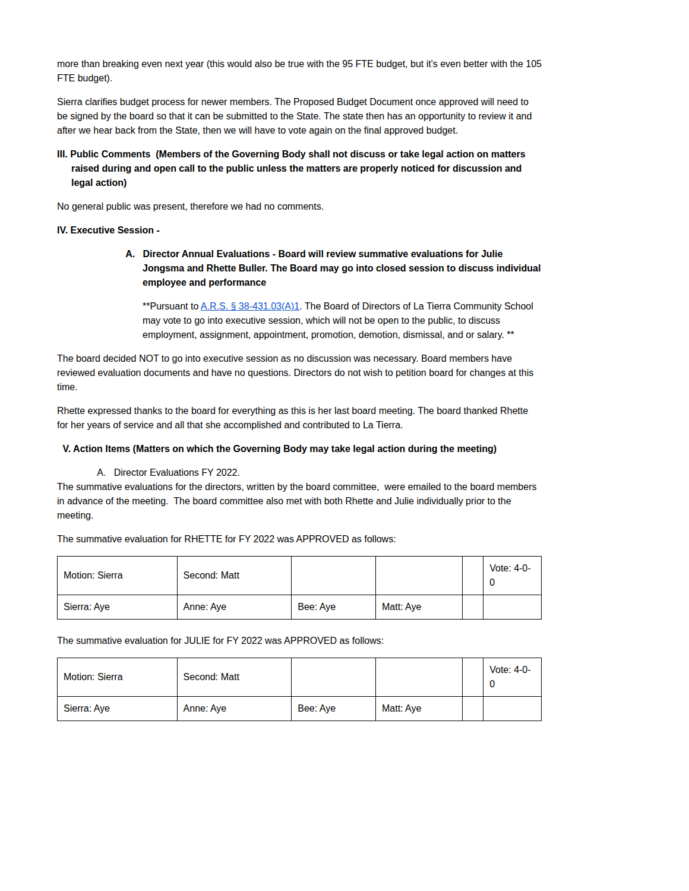more than breaking even next year (this would also be true with the 95 FTE budget, but it's even better with the 105 FTE budget).
Sierra clarifies budget process for newer members. The Proposed Budget Document once approved will need to be signed by the board so that it can be submitted to the State. The state then has an opportunity to review it and after we hear back from the State, then we will have to vote again on the final approved budget.
III. Public Comments (Members of the Governing Body shall not discuss or take legal action on matters raised during and open call to the public unless the matters are properly noticed for discussion and legal action)
No general public was present, therefore we had no comments.
IV. Executive Session -
A. Director Annual Evaluations - Board will review summative evaluations for Julie Jongsma and Rhette Buller. The Board may go into closed session to discuss individual employee and performance
**Pursuant to A.R.S. § 38-431.03(A)1. The Board of Directors of La Tierra Community School may vote to go into executive session, which will not be open to the public, to discuss employment, assignment, appointment, promotion, demotion, dismissal, and or salary. **
The board decided NOT to go into executive session as no discussion was necessary. Board members have reviewed evaluation documents and have no questions. Directors do not wish to petition board for changes at this time.
Rhette expressed thanks to the board for everything as this is her last board meeting. The board thanked Rhette for her years of service and all that she accomplished and contributed to La Tierra.
V. Action Items (Matters on which the Governing Body may take legal action during the meeting)
A. Director Evaluations FY 2022.
The summative evaluations for the directors, written by the board committee, were emailed to the board members in advance of the meeting. The board committee also met with both Rhette and Julie individually prior to the meeting.
The summative evaluation for RHETTE for FY 2022 was APPROVED as follows:
| Motion: Sierra | Second: Matt | | | | Vote: 4-0-0 |
| Sierra: Aye | Anne: Aye | Bee: Aye | Matt: Aye | | |
The summative evaluation for JULIE for FY 2022 was APPROVED as follows:
| Motion: Sierra | Second: Matt | | | | Vote: 4-0-0 |
| Sierra: Aye | Anne: Aye | Bee: Aye | Matt: Aye | | |